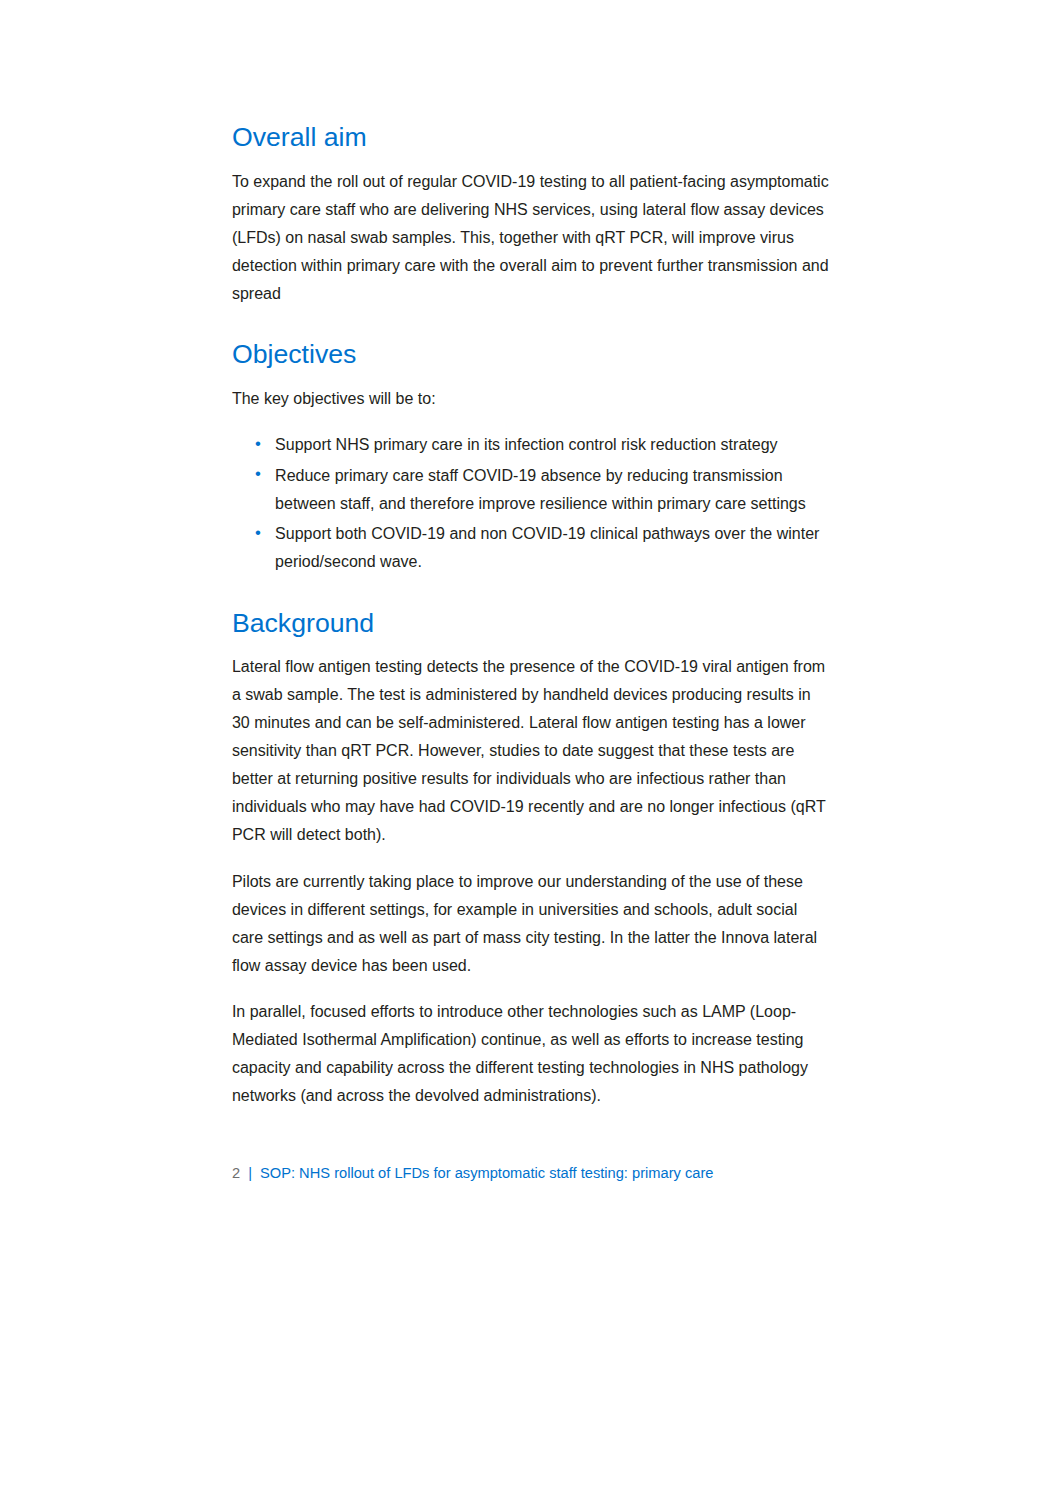Overall aim
To expand the roll out of regular COVID-19 testing to all patient-facing asymptomatic primary care staff who are delivering NHS services, using lateral flow assay devices (LFDs) on nasal swab samples. This, together with qRT PCR, will improve virus detection within primary care with the overall aim to prevent further transmission and spread
Objectives
The key objectives will be to:
Support NHS primary care in its infection control risk reduction strategy
Reduce primary care staff COVID-19 absence by reducing transmission between staff, and therefore improve resilience within primary care settings
Support both COVID-19 and non COVID-19 clinical pathways over the winter period/second wave.
Background
Lateral flow antigen testing detects the presence of the COVID-19 viral antigen from a swab sample. The test is administered by handheld devices producing results in 30 minutes and can be self-administered. Lateral flow antigen testing has a lower sensitivity than qRT PCR. However, studies to date suggest that these tests are better at returning positive results for individuals who are infectious rather than individuals who may have had COVID-19 recently and are no longer infectious (qRT PCR will detect both).
Pilots are currently taking place to improve our understanding of the use of these devices in different settings, for example in universities and schools, adult social care settings and as well as part of mass city testing. In the latter the Innova lateral flow assay device has been used.
In parallel, focused efforts to introduce other technologies such as LAMP (Loop-Mediated Isothermal Amplification) continue, as well as efforts to increase testing capacity and capability across the different testing technologies in NHS pathology networks (and across the devolved administrations).
2 | SOP: NHS rollout of LFDs for asymptomatic staff testing: primary care